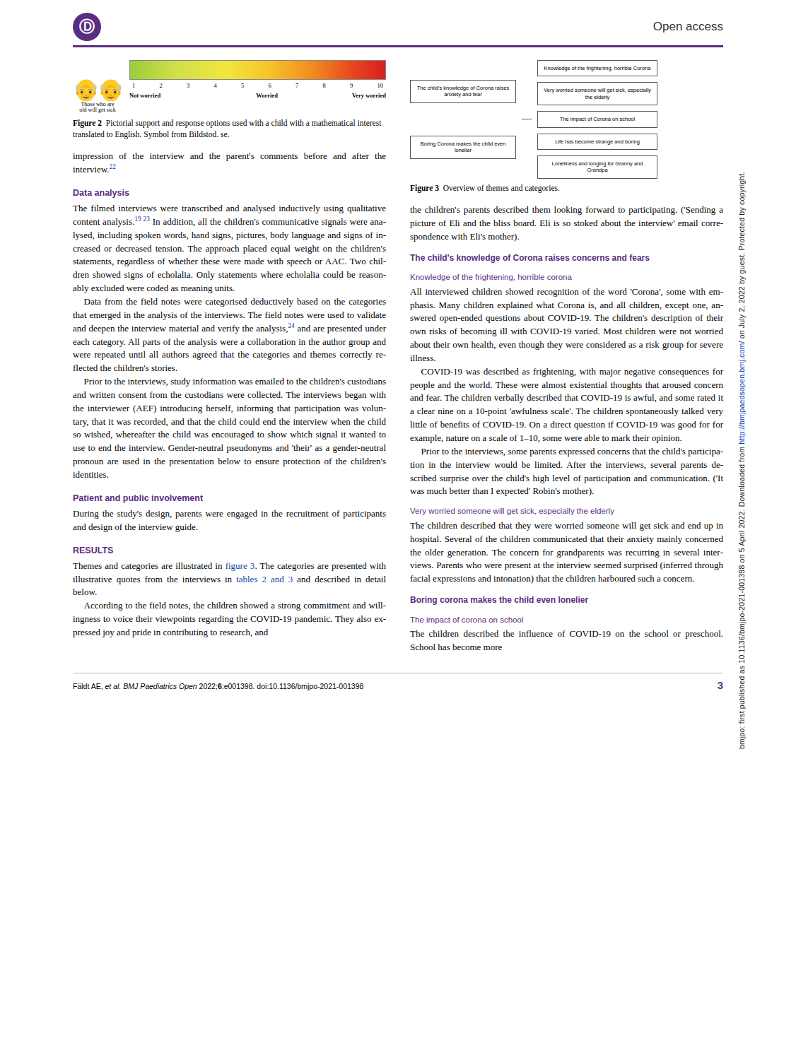bmjpo: first published as 10.1136/bmjpo-2021-001398 on 5 April 2022. Downloaded from http://bmjpaedsopen.bmj.com/ on July 2, 2022 by guest. Protected by copyright.
Ⓓ
Open access
👴👴
12345678910
Not worried Worried Very worried
Those who are
old will get sick
Figure 2 Pictorial support and response options used with a child with a mathematical interest translated to English. Symbol from Bildstod. se.
impression of the interview and the parent's comments before and after the interview.22
Data analysis
The filmed interviews were transcribed and analysed inductively using qualitative content analysis.19 23 In addition, all the children's communicative signals were analysed, including spoken words, hand signs, pictures, body language and signs of increased or decreased tension. The approach placed equal weight on the children's statements, regardless of whether these were made with speech or AAC. Two children showed signs of echolalia. Only statements where echolalia could be reasonably excluded were coded as meaning units.
Data from the field notes were categorised deductively based on the categories that emerged in the analysis of the interviews. The field notes were used to validate and deepen the interview material and verify the analysis,24 and are presented under each category. All parts of the analysis were a collaboration in the author group and were repeated until all authors agreed that the categories and themes correctly reflected the children's stories.
Prior to the interviews, study information was emailed to the children's custodians and written consent from the custodians were collected. The interviews began with the interviewer (AEF) introducing herself, informing that participation was voluntary, that it was recorded, and that the child could end the interview when the child so wished, whereafter the child was encouraged to show which signal it wanted to use to end the interview. Gender-neutral pseudonyms and 'their' as a gender-neutral pronoun are used in the presentation below to ensure protection of the children's identities.
Patient and public involvement
During the study's design, parents were engaged in the recruitment of participants and design of the interview guide.
RESULTS
Themes and categories are illustrated in figure 3. The categories are presented with illustrative quotes from the interviews in tables 2 and 3 and described in detail below.
According to the field notes, the children showed a strong commitment and willingness to voice their viewpoints regarding the COVID-19 pandemic. They also expressed joy and pride in contributing to research, and
The child's knowledge of Corona raises anxiety and fear
Boring Corona makes the child even lonelier
Knowledge of the frightening, horrible Corona
Very worried someone will get sick, especially the elderly
The impact of Corona on school
Life has become strange and boring
Loneliness and longing for Granny and Grandpa
Figure 3 Overview of themes and categories.
the children's parents described them looking forward to participating. ('Sending a picture of Eli and the bliss board. Eli is so stoked about the interview' email correspondence with Eli's mother).
The child's knowledge of Corona raises concerns and fears
Knowledge of the frightening, horrible corona
All interviewed children showed recognition of the word 'Corona', some with emphasis. Many children explained what Corona is, and all children, except one, answered open-ended questions about COVID-19. The children's description of their own risks of becoming ill with COVID-19 varied. Most children were not worried about their own health, even though they were considered as a risk group for severe illness.
COVID-19 was described as frightening, with major negative consequences for people and the world. These were almost existential thoughts that aroused concern and fear. The children verbally described that COVID-19 is awful, and some rated it a clear nine on a 10-point 'awfulness scale'. The children spontaneously talked very little of benefits of COVID-19. On a direct question if COVID-19 was good for for example, nature on a scale of 1–10, some were able to mark their opinion.
Prior to the interviews, some parents expressed concerns that the child's participation in the interview would be limited. After the interviews, several parents described surprise over the child's high level of participation and communication. ('It was much better than I expected' Robin's mother).
Very worried someone will get sick, especially the elderly
The children described that they were worried someone will get sick and end up in hospital. Several of the children communicated that their anxiety mainly concerned the older generation. The concern for grandparents was recurring in several interviews. Parents who were present at the interview seemed surprised (inferred through facial expressions and intonation) that the children harboured such a concern.
Boring corona makes the child even lonelier
The impact of corona on school
The children described the influence of COVID-19 on the school or preschool. School has become more
Fäldt AE, et al. BMJ Paediatrics Open 2022;6:e001398. doi:10.1136/bmjpo-2021-001398
3